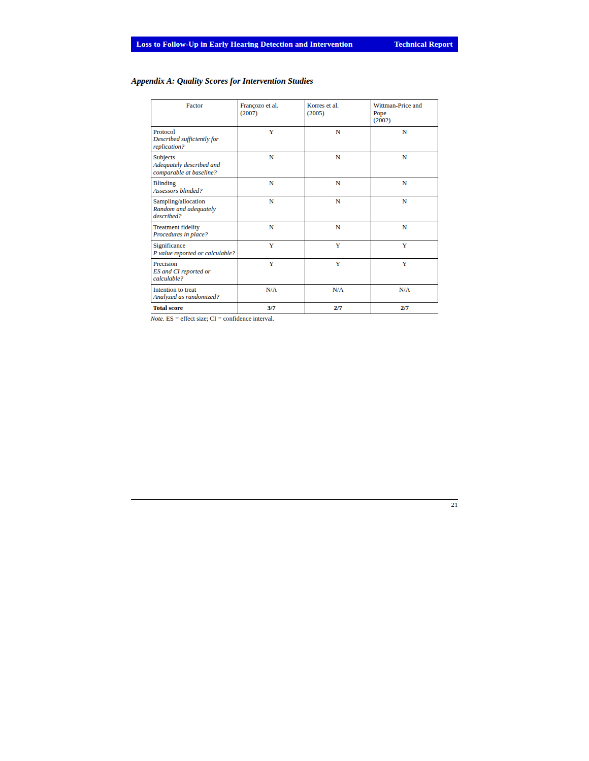Loss to Follow-Up in Early Hearing Detection and Intervention Technical Report
Appendix A: Quality Scores for Intervention Studies
| Factor | Françozo et al. (2007) | Korres et al. (2005) | Wittman-Price and Pope (2002) |
| --- | --- | --- | --- |
| Protocol Described sufficiently for replication? | Y | N | N |
| Subjects Adequately described and comparable at baseline? | N | N | N |
| Blinding Assessors blinded? | N | N | N |
| Sampling/allocation Random and adequately described? | N | N | N |
| Treatment fidelity Procedures in place? | N | N | N |
| Significance P value reported or calculable? | Y | Y | Y |
| Precision ES and CI reported or calculable? | Y | Y | Y |
| Intention to treat Analyzed as randomized? | N/A | N/A | N/A |
| Total score | 3/7 | 2/7 | 2/7 |
Note. ES = effect size; CI = confidence interval.
21